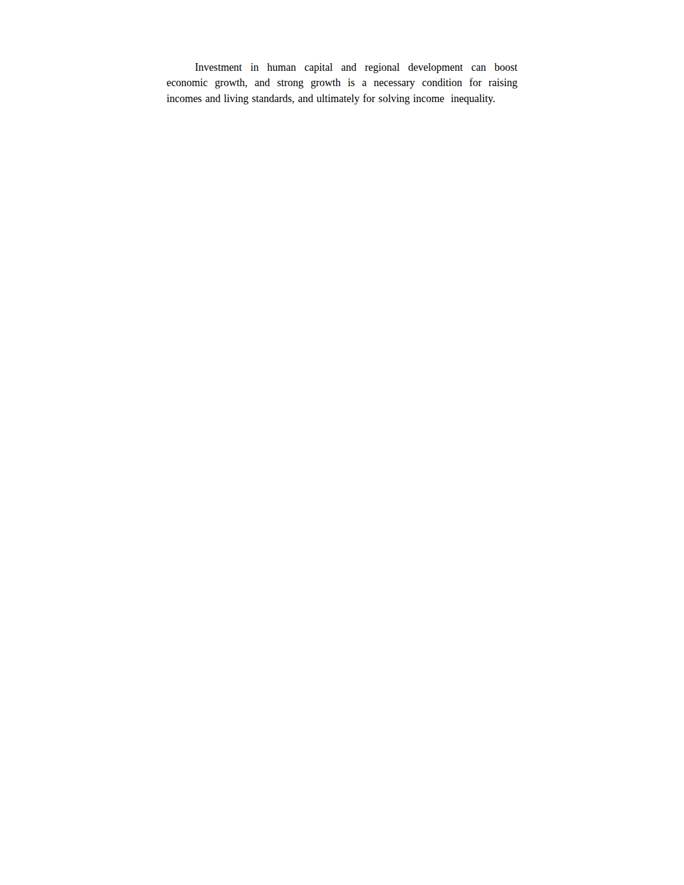Investment in human capital and regional development can boost economic growth, and strong growth is a necessary condition for raising incomes and living standards, and ultimately for solving income inequality.